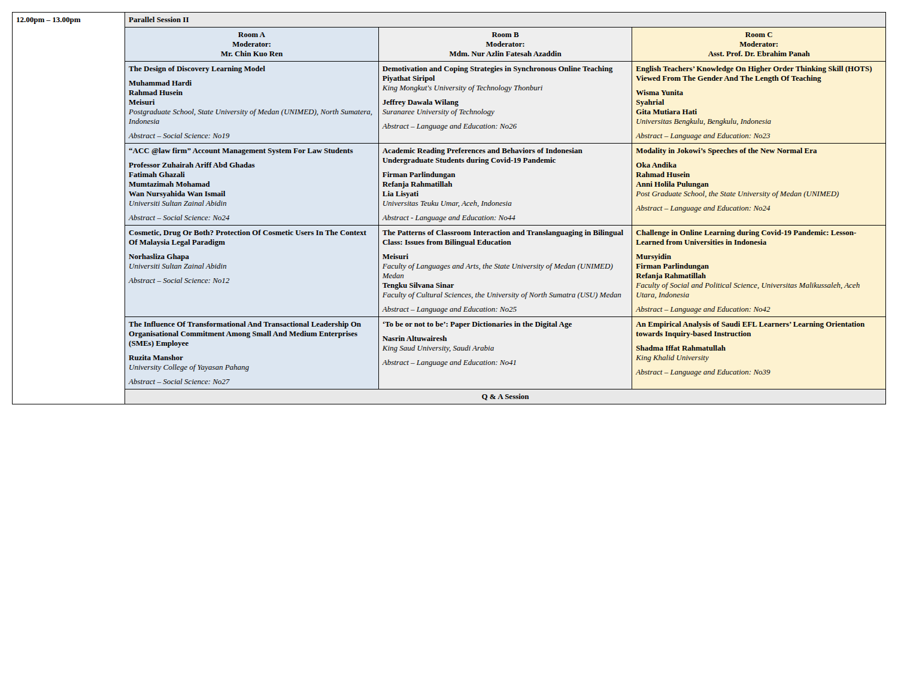| 12.00pm – 13.00pm | Parallel Session II |
| Room A Moderator: Mr. Chin Kuo Ren | Room B Moderator: Mdm. Nur Azlin Fatesah Azaddin | Room C Moderator: Asst. Prof. Dr. Ebrahim Panah |
| The Design of Discovery Learning Model Muhammad Hardi Rahmad Husein Meisuri Postgraduate School, State University of Medan (UNIMED), North Sumatera, Indonesia Abstract – Social Science: No19 | Demotivation and Coping Strategies in Synchronous Online Teaching Piyathat Siripol King Mongkut's University of Technology Thonburi Jeffrey Dawala Wilang Suranaree University of Technology Abstract – Language and Education: No26 | English Teachers’ Knowledge On Higher Order Thinking Skill (HOTS) Viewed From The Gender And The Length Of Teaching Wisma Yunita Syahrial Gita Mutiara Hati Universitas Bengkulu, Bengkulu, Indonesia Abstract – Language and Education: No23 |
| “ACC @law firm” Account Management System For Law Students Professor Zuhairah Ariff Abd Ghadas Fatimah Ghazali Mumtazimah Mohamad Wan Nursyahida Wan Ismail Universiti Sultan Zainal Abidin Abstract – Social Science: No24 | Academic Reading Preferences and Behaviors of Indonesian Undergraduate Students during Covid-19 Pandemic Firman Parlindungan Refanja Rahmatillah Lia Lisyati Universitas Teuku Umar, Aceh, Indonesia Abstract - Language and Education: No44 | Modality in Jokowi’s Speeches of the New Normal Era Oka Andika Rahmad Husein Anni Holila Pulungan Post Graduate School, the State University of Medan (UNIMED) Abstract – Language and Education: No24 |
| Cosmetic, Drug Or Both? Protection Of Cosmetic Users In The Context Of Malaysia Legal Paradigm Norhasliza Ghapa Universiti Sultan Zainal Abidin Abstract – Social Science: No12 | The Patterns of Classroom Interaction and Translanguaging in Bilingual Class: Issues from Bilingual Education Meisuri Faculty of Languages and Arts, the State University of Medan (UNIMED) Medan Tengku Silvana Sinar Faculty of Cultural Sciences, the University of North Sumatra (USU) Medan Abstract – Language and Education: No25 | Challenge in Online Learning during Covid-19 Pandemic: Lesson-Learned from Universities in Indonesia Mursyidin Firman Parlindungan Refanja Rahmatillah Faculty of Social and Political Science, Universitas Malikussaleh, Aceh Utara, Indonesia Abstract – Language and Education: No42 |
| The Influence Of Transformational And Transactional Leadership On Organisational Commitment Among Small And Medium Enterprises (SMEs) Employee Ruzita Manshor University College of Yayasan Pahang Abstract – Social Science: No27 | ‘To be or not to be’: Paper Dictionaries in the Digital Age Nasrin Altuwairesh King Saud University, Saudi Arabia Abstract – Language and Education: No41 | An Empirical Analysis of Saudi EFL Learners’ Learning Orientation towards Inquiry-based Instruction Shadma Iffat Rahmatullah King Khalid University Abstract – Language and Education: No39 |
| Q & A Session |